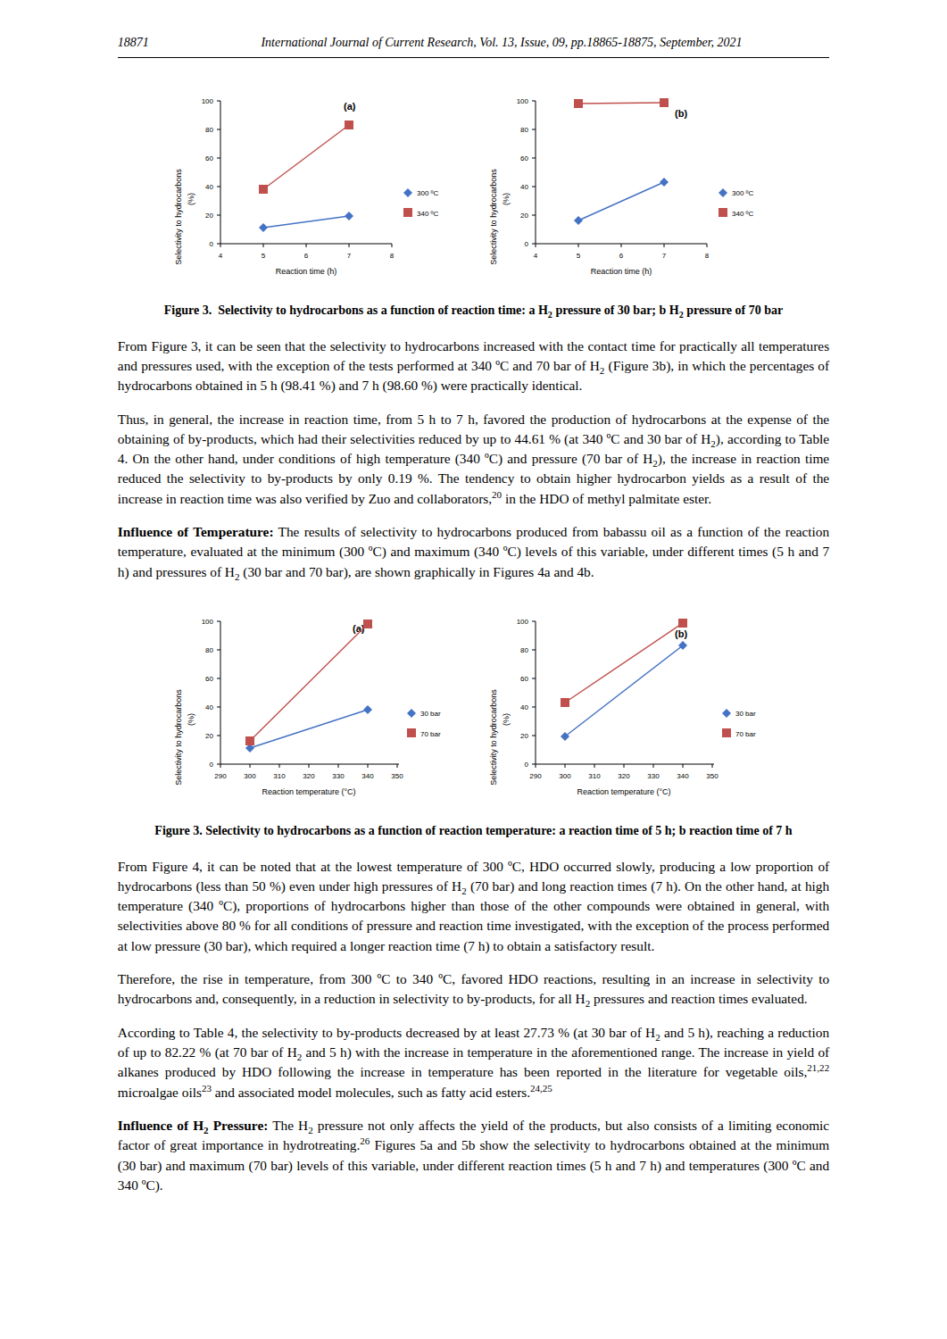18871 International Journal of Current Research, Vol. 13, Issue, 09, pp.18865-18875, September, 2021
Selectivity to hydrocarbons (%) 100 80 60 40 20 0 4 5 6 7 8 Reaction time (h) (a) 300 ºC 340 ºC Selectivity to hydrocarbons (%) 100 80 60 40 20 0 4 5 6 7 8 Reaction time (h) (b) 300 ºC 340 ºC
Figure 3. Selectivity to hydrocarbons as a function of reaction time: a H2 pressure of 30 bar; b H2 pressure of 70 bar
From Figure 3, it can be seen that the selectivity to hydrocarbons increased with the contact time for practically all temperatures and pressures used, with the exception of the tests performed at 340 ºC and 70 bar of H2 (Figure 3b), in which the percentages of hydrocarbons obtained in 5 h (98.41 %) and 7 h (98.60 %) were practically identical.
Thus, in general, the increase in reaction time, from 5 h to 7 h, favored the production of hydrocarbons at the expense of the obtaining of by-products, which had their selectivities reduced by up to 44.61 % (at 340 ºC and 30 bar of H2), according to Table 4. On the other hand, under conditions of high temperature (340 ºC) and pressure (70 bar of H2), the increase in reaction time reduced the selectivity to by-products by only 0.19 %. The tendency to obtain higher hydrocarbon yields as a result of the increase in reaction time was also verified by Zuo and collaborators,20 in the HDO of methyl palmitate ester.
Influence of Temperature: The results of selectivity to hydrocarbons produced from babassu oil as a function of the reaction temperature, evaluated at the minimum (300 ºC) and maximum (340 ºC) levels of this variable, under different times (5 h and 7 h) and pressures of H2 (30 bar and 70 bar), are shown graphically in Figures 4a and 4b.
Selectivity to hydrocarbons (%) 100 80 60 40 20 0 290 300 310 320 330 340 350 Reaction temperature (°C) (a) 30 bar 70 bar Selectivity to hydrocarbons (%) 100 80 60 40 20 0 290 300 310 320 330 340 350 Reaction temperature (°C) (b) 30 bar 70 bar
Figure 3. Selectivity to hydrocarbons as a function of reaction temperature: a reaction time of 5 h; b reaction time of 7 h
From Figure 4, it can be noted that at the lowest temperature of 300 ºC, HDO occurred slowly, producing a low proportion of hydrocarbons (less than 50 %) even under high pressures of H2 (70 bar) and long reaction times (7 h). On the other hand, at high temperature (340 ºC), proportions of hydrocarbons higher than those of the other compounds were obtained in general, with selectivities above 80 % for all conditions of pressure and reaction time investigated, with the exception of the process performed at low pressure (30 bar), which required a longer reaction time (7 h) to obtain a satisfactory result.
Therefore, the rise in temperature, from 300 ºC to 340 ºC, favored HDO reactions, resulting in an increase in selectivity to hydrocarbons and, consequently, in a reduction in selectivity to by-products, for all H2 pressures and reaction times evaluated.
According to Table 4, the selectivity to by-products decreased by at least 27.73 % (at 30 bar of H2 and 5 h), reaching a reduction of up to 82.22 % (at 70 bar of H2 and 5 h) with the increase in temperature in the aforementioned range. The increase in yield of alkanes produced by HDO following the increase in temperature has been reported in the literature for vegetable oils,21,22 microalgae oils23 and associated model molecules, such as fatty acid esters.24,25
Influence of H2 Pressure: The H2 pressure not only affects the yield of the products, but also consists of a limiting economic factor of great importance in hydrotreating.26 Figures 5a and 5b show the selectivity to hydrocarbons obtained at the minimum (30 bar) and maximum (70 bar) levels of this variable, under different reaction times (5 h and 7 h) and temperatures (300 ºC and 340 ºC).